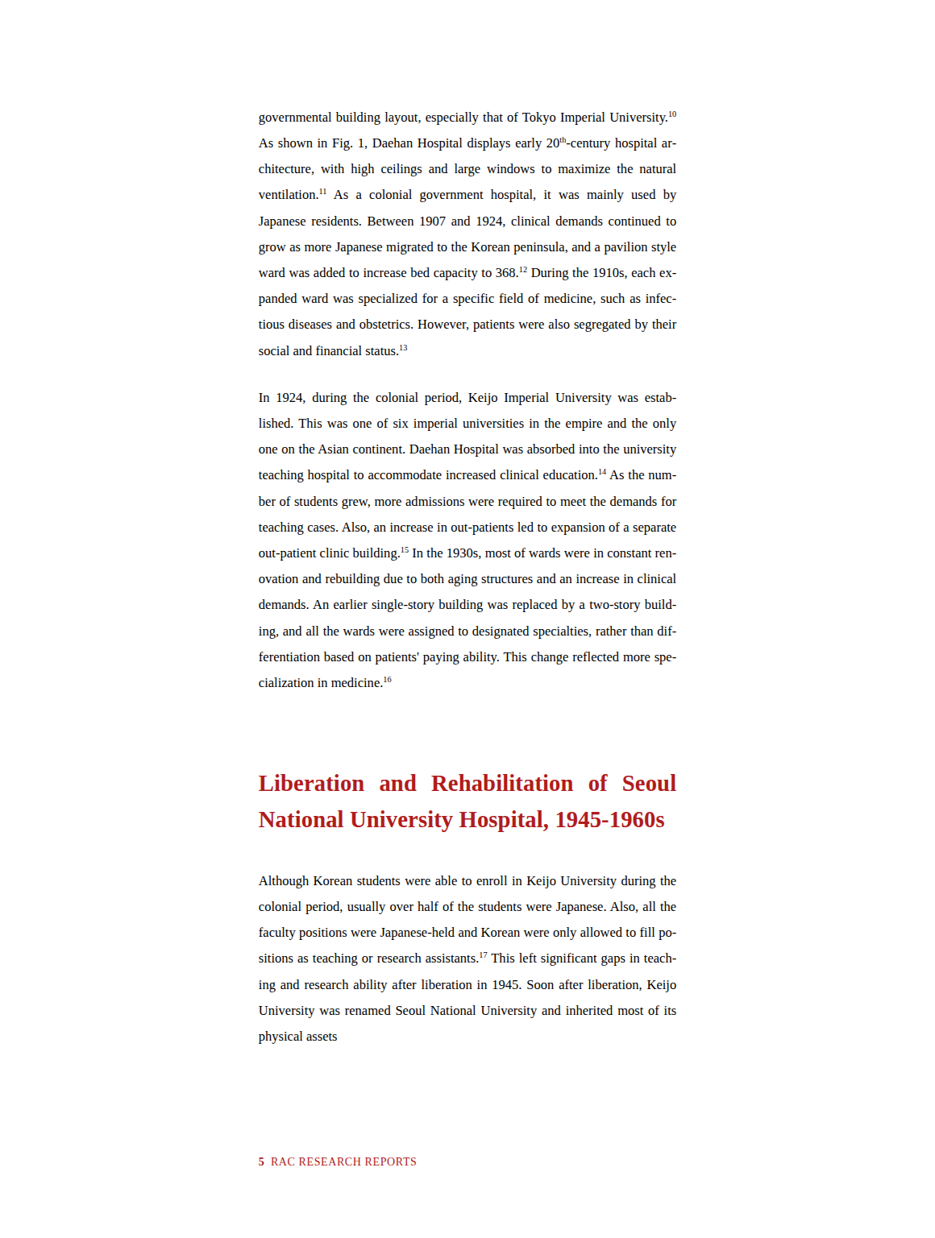governmental building layout, especially that of Tokyo Imperial University.10 As shown in Fig. 1, Daehan Hospital displays early 20th-century hospital architecture, with high ceilings and large windows to maximize the natural ventilation.11 As a colonial government hospital, it was mainly used by Japanese residents. Between 1907 and 1924, clinical demands continued to grow as more Japanese migrated to the Korean peninsula, and a pavilion style ward was added to increase bed capacity to 368.12 During the 1910s, each expanded ward was specialized for a specific field of medicine, such as infectious diseases and obstetrics. However, patients were also segregated by their social and financial status.13
In 1924, during the colonial period, Keijo Imperial University was established. This was one of six imperial universities in the empire and the only one on the Asian continent. Daehan Hospital was absorbed into the university teaching hospital to accommodate increased clinical education.14 As the number of students grew, more admissions were required to meet the demands for teaching cases. Also, an increase in out-patients led to expansion of a separate out-patient clinic building.15 In the 1930s, most of wards were in constant renovation and rebuilding due to both aging structures and an increase in clinical demands. An earlier single-story building was replaced by a two-story building, and all the wards were assigned to designated specialties, rather than differentiation based on patients' paying ability. This change reflected more specialization in medicine.16
Liberation and Rehabilitation of Seoul National University Hospital, 1945-1960s
Although Korean students were able to enroll in Keijo University during the colonial period, usually over half of the students were Japanese. Also, all the faculty positions were Japanese-held and Korean were only allowed to fill positions as teaching or research assistants.17 This left significant gaps in teaching and research ability after liberation in 1945. Soon after liberation, Keijo University was renamed Seoul National University and inherited most of its physical assets
5 RAC RESEARCH REPORTS